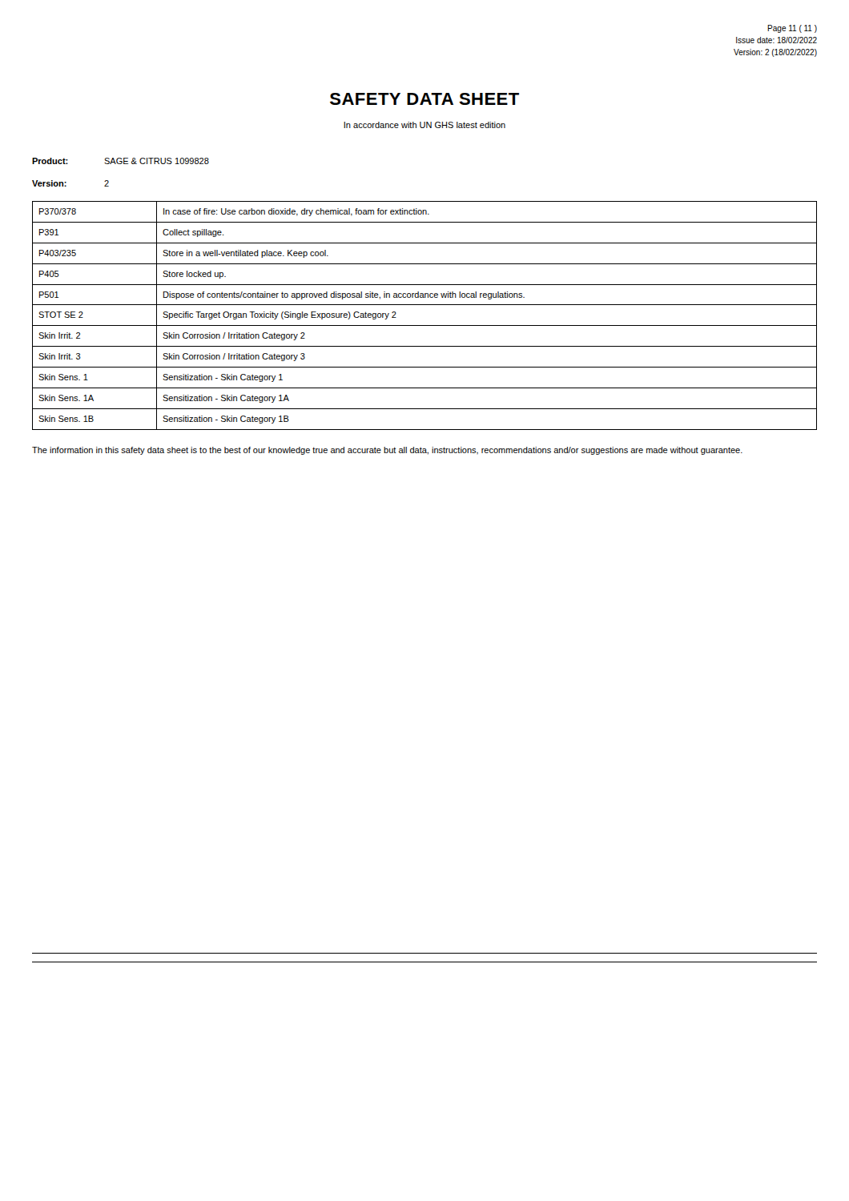Page 11 ( 11 )
Issue date: 18/02/2022
Version: 2 (18/02/2022)
SAFETY DATA SHEET
In accordance with UN GHS latest edition
Product:
SAGE & CITRUS 1099828
Version:
2
| P370/378 | In case of fire: Use carbon dioxide, dry chemical, foam for extinction. |
| P391 | Collect spillage. |
| P403/235 | Store in a well-ventilated place. Keep cool. |
| P405 | Store locked up. |
| P501 | Dispose of contents/container to approved disposal site, in accordance with local regulations. |
| STOT SE 2 | Specific Target Organ Toxicity (Single Exposure) Category 2 |
| Skin Irrit. 2 | Skin Corrosion / Irritation Category 2 |
| Skin Irrit. 3 | Skin Corrosion / Irritation Category 3 |
| Skin Sens. 1 | Sensitization - Skin Category 1 |
| Skin Sens. 1A | Sensitization - Skin Category 1A |
| Skin Sens. 1B | Sensitization - Skin Category 1B |
The information in this safety data sheet is to the best of our knowledge true and accurate but all data, instructions, recommendations and/or suggestions are made without guarantee.